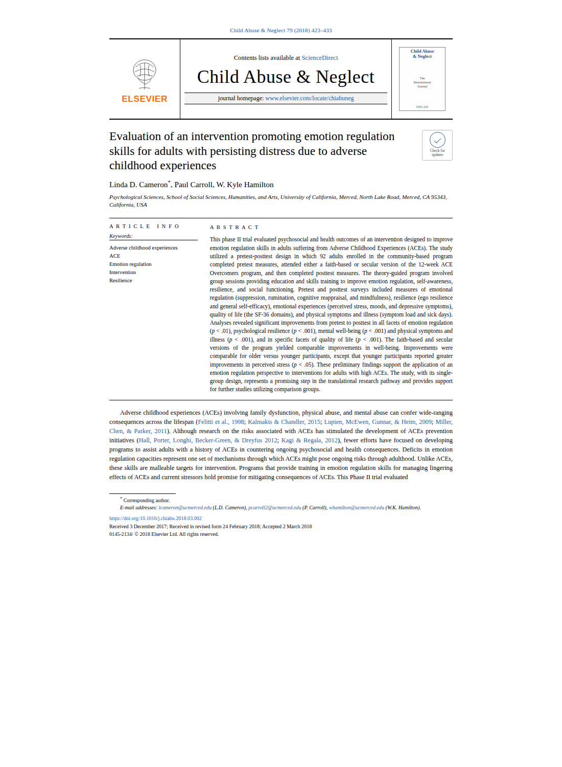Child Abuse & Neglect 79 (2018) 423–433
ELSEVIER
Contents lists available at ScienceDirect
Child Abuse & Neglect
journal homepage: www.elsevier.com/locate/chiabuneg
Child Abuse
& Neglect
The
International
Journal
ISPCAN
Evaluation of an intervention promoting emotion regulation skills for adults with persisting distress due to adverse childhood experiences Check for
updates
Linda D. Cameron*, Paul Carroll, W. Kyle Hamilton
Psychological Sciences, School of Social Sciences, Humanities, and Arts, University of California, Merced, North Lake Road, Merced, CA 95343, California, USA
A R T I C L E I N F O
Keywords:
Adverse childhood experiences
ACE
Emotion regulation
Intervention
Resilience
A B S T R A C T
This phase II trial evaluated psychosocial and health outcomes of an intervention designed to improve emotion regulation skills in adults suffering from Adverse Childhood Experiences (ACEs). The study utilized a pretest-posttest design in which 92 adults enrolled in the community-based program completed pretest measures, attended either a faith-based or secular version of the 12-week ACE Overcomers program, and then completed posttest measures. The theory-guided program involved group sessions providing education and skills training to improve emotion regulation, self-awareness, resilience, and social functioning. Pretest and posttest surveys included measures of emotional regulation (suppression, rumination, cognitive reappraisal, and mindfulness), resilience (ego resilience and general self-efficacy), emotional experiences (perceived stress, moods, and depressive symptoms), quality of life (the SF-36 domains), and physical symptoms and illness (symptom load and sick days). Analyses revealed significant improvements from pretest to posttest in all facets of emotion regulation (p < .01), psychological resilience (p < .001), mental well-being (p < .001) and physical symptoms and illness (p < .001), and in specific facets of quality of life (p < .001). The faith-based and secular versions of the program yielded comparable improvements in well-being. Improvements were comparable for older versus younger participants, except that younger participants reported greater improvements in perceived stress (p < .05). These preliminary findings support the application of an emotion regulation perspective to interventions for adults with high ACEs. The study, with its single-group design, represents a promising step in the translational research pathway and provides support for further studies utilizing comparison groups.
Adverse childhood experiences (ACEs) involving family dysfunction, physical abuse, and mental abuse can confer wide-ranging consequences across the lifespan (Felitti et al., 1998; Kalmakis & Chandler, 2015; Lupien, McEwen, Gunnar, & Heim, 2009; Miller, Chen, & Parker, 2011). Although research on the risks associated with ACEs has stimulated the development of ACEs prevention initiatives (Hall, Porter, Longhi, Becker-Green, & Dreyfus 2012; Kagi & Regala, 2012), fewer efforts have focused on developing programs to assist adults with a history of ACEs in countering ongoing psychosocial and health consequences. Deficits in emotion regulation capacities represent one set of mechanisms through which ACEs might pose ongoing risks through adulthood. Unlike ACEs, these skills are malleable targets for intervention. Programs that provide training in emotion regulation skills for managing lingering effects of ACEs and current stressors hold promise for mitigating consequences of ACEs. This Phase II trial evaluated
* Corresponding author.
E-mail addresses: lcameron@ucmerced.edu (L.D. Cameron), pcarroll2@ucmerced.edu (P. Carroll), whamilton@ucmerced.edu (W.K. Hamilton).
https://doi.org/10.1016/j.chiabu.2018.03.002
Received 3 December 2017; Received in revised form 24 February 2018; Accepted 2 March 2018
0145-2134/ © 2018 Elsevier Ltd. All rights reserved.